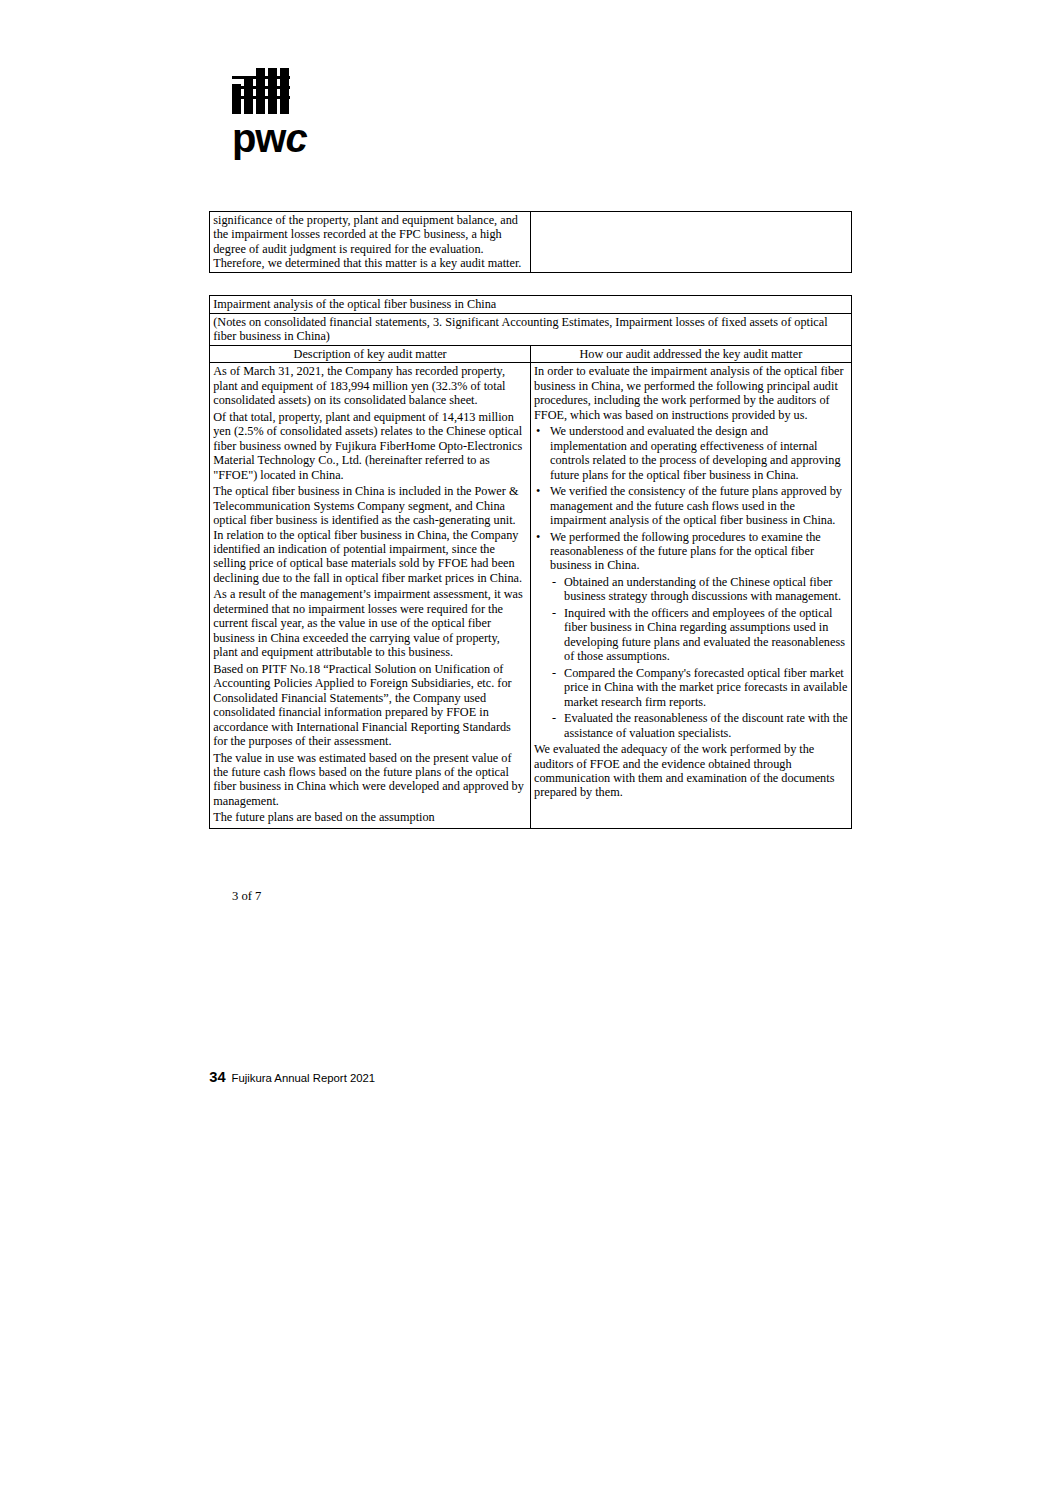pwc
| significance of the property, plant and equipment balance, and the impairment losses recorded at the FPC business, a high degree of audit judgment is required for the evaluation. Therefore, we determined that this matter is a key audit matter. | |
| Impairment analysis of the optical fiber business in China |
| (Notes on consolidated financial statements, 3. Significant Accounting Estimates, Impairment losses of fixed assets of optical fiber business in China) |
| Description of key audit matter | How our audit addressed the key audit matter |
| As of March 31, 2021, the Company has recorded property, plant and equipment of 183,994 million yen (32.3% of total consolidated assets) on its consolidated balance sheet. Of that total, property, plant and equipment of 14,413 million yen (2.5% of consolidated assets) relates to the Chinese optical fiber business owned by Fujikura FiberHome Opto-Electronics Material Technology Co., Ltd. (hereinafter referred to as "FFOE") located in China. The optical fiber business in China is included in the Power & Telecommunication Systems Company segment, and China optical fiber business is identified as the cash-generating unit. In relation to the optical fiber business in China, the Company identified an indication of potential impairment, since the selling price of optical base materials sold by FFOE had been declining due to the fall in optical fiber market prices in China. As a result of the management’s impairment assessment, it was determined that no impairment losses were required for the current fiscal year, as the value in use of the optical fiber business in China exceeded the carrying value of property, plant and equipment attributable to this business. Based on PITF No.18 “Practical Solution on Unification of Accounting Policies Applied to Foreign Subsidiaries, etc. for Consolidated Financial Statements”, the Company used consolidated financial information prepared by FFOE in accordance with International Financial Reporting Standards for the purposes of their assessment. The value in use was estimated based on the present value of the future cash flows based on the future plans of the optical fiber business in China which were developed and approved by management. The future plans are based on the assumption | In order to evaluate the impairment analysis of the optical fiber business in China, we performed the following principal audit procedures, including the work performed by the auditors of FFOE, which was based on instructions provided by us. We understood and evaluated the design and implementation and operating effectiveness of internal controls related to the process of developing and approving future plans for the optical fiber business in China. We verified the consistency of the future plans approved by management and the future cash flows used in the impairment analysis of the optical fiber business in China. We performed the following procedures to examine the reasonableness of the future plans for the optical fiber business in China. Obtained an understanding of the Chinese optical fiber business strategy through discussions with management. Inquired with the officers and employees of the optical fiber business in China regarding assumptions used in developing future plans and evaluated the reasonableness of those assumptions. Compared the Company's forecasted optical fiber market price in China with the market price forecasts in available market research firm reports. Evaluated the reasonableness of the discount rate with the assistance of valuation specialists. We evaluated the adequacy of the work performed by the auditors of FFOE and the evidence obtained through communication with them and examination of the documents prepared by them. |
3 of 7
34 Fujikura Annual Report 2021